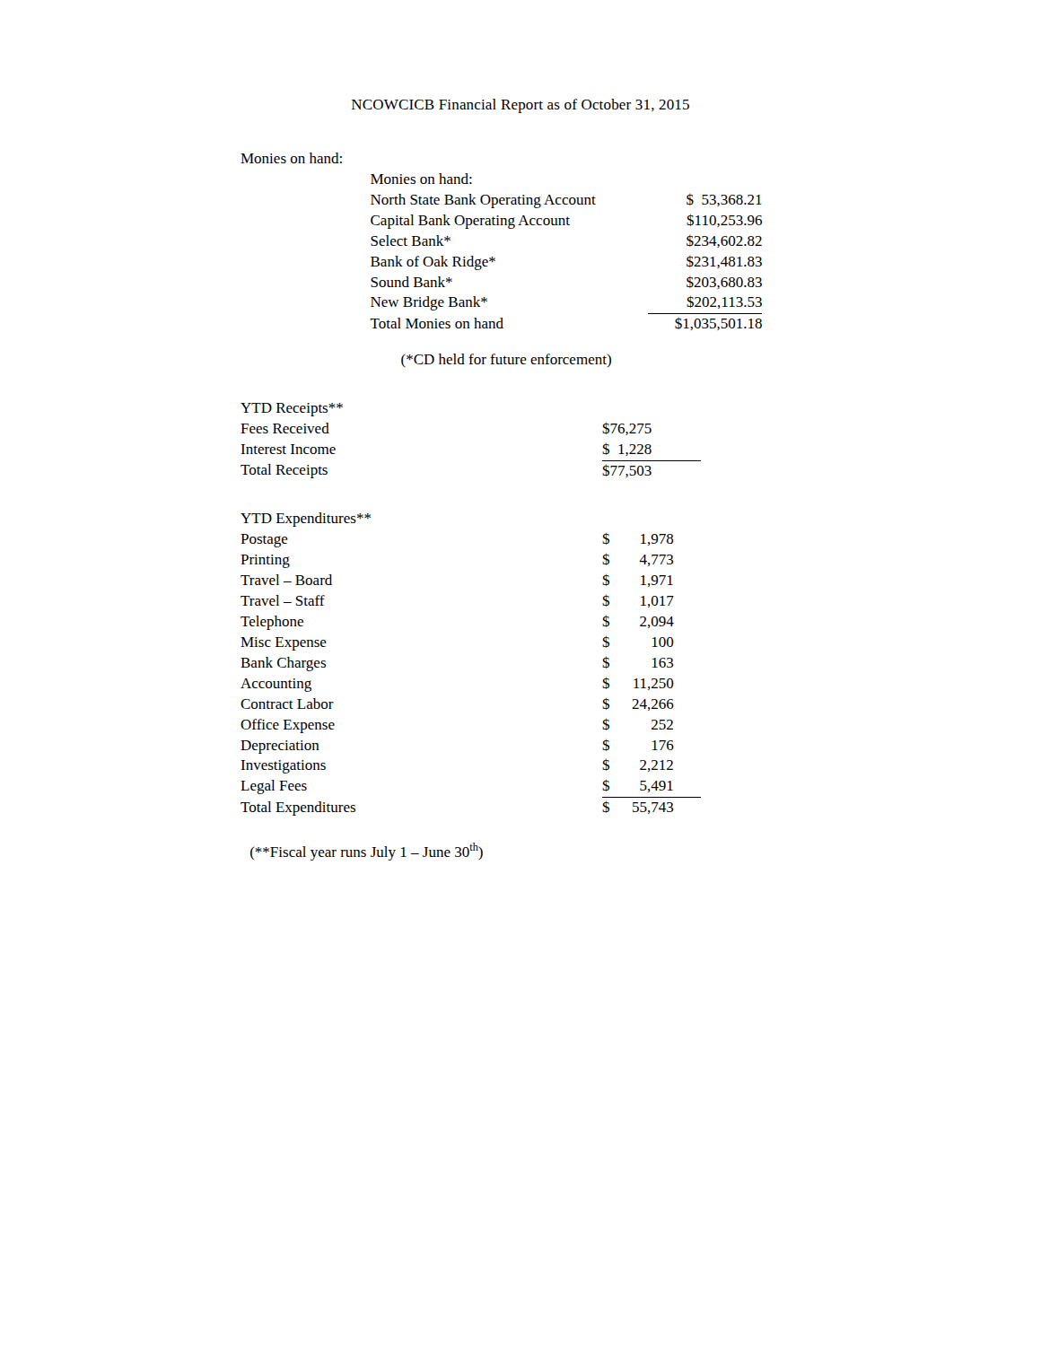NCOWCICB Financial Report as of October 31, 2015
Monies on hand:
| Monies on hand: | |
| North State Bank Operating Account | $ 53,368.21 |
| Capital Bank Operating Account | $110,253.96 |
| Select Bank* | $234,602.82 |
| Bank of Oak Ridge* | $231,481.83 |
| Sound Bank* | $203,680.83 |
| New Bridge Bank* | $202,113.53 |
| Total Monies on hand | $1,035,501.18 |
(*CD held for future enforcement)
| YTD Receipts** | |
| Fees Received | $76,275 |
| Interest Income | $ 1,228 |
| Total Receipts | $77,503 |
| YTD Expenditures** | |
| Postage | $ 1,978 |
| Printing | $ 4,773 |
| Travel – Board | $ 1,971 |
| Travel – Staff | $ 1,017 |
| Telephone | $ 2,094 |
| Misc Expense | $ 100 |
| Bank Charges | $ 163 |
| Accounting | $ 11,250 |
| Contract Labor | $ 24,266 |
| Office Expense | $ 252 |
| Depreciation | $ 176 |
| Investigations | $ 2,212 |
| Legal Fees | $ 5,491 |
| Total Expenditures | $ 55,743 |
(**Fiscal year runs July 1 – June 30th)